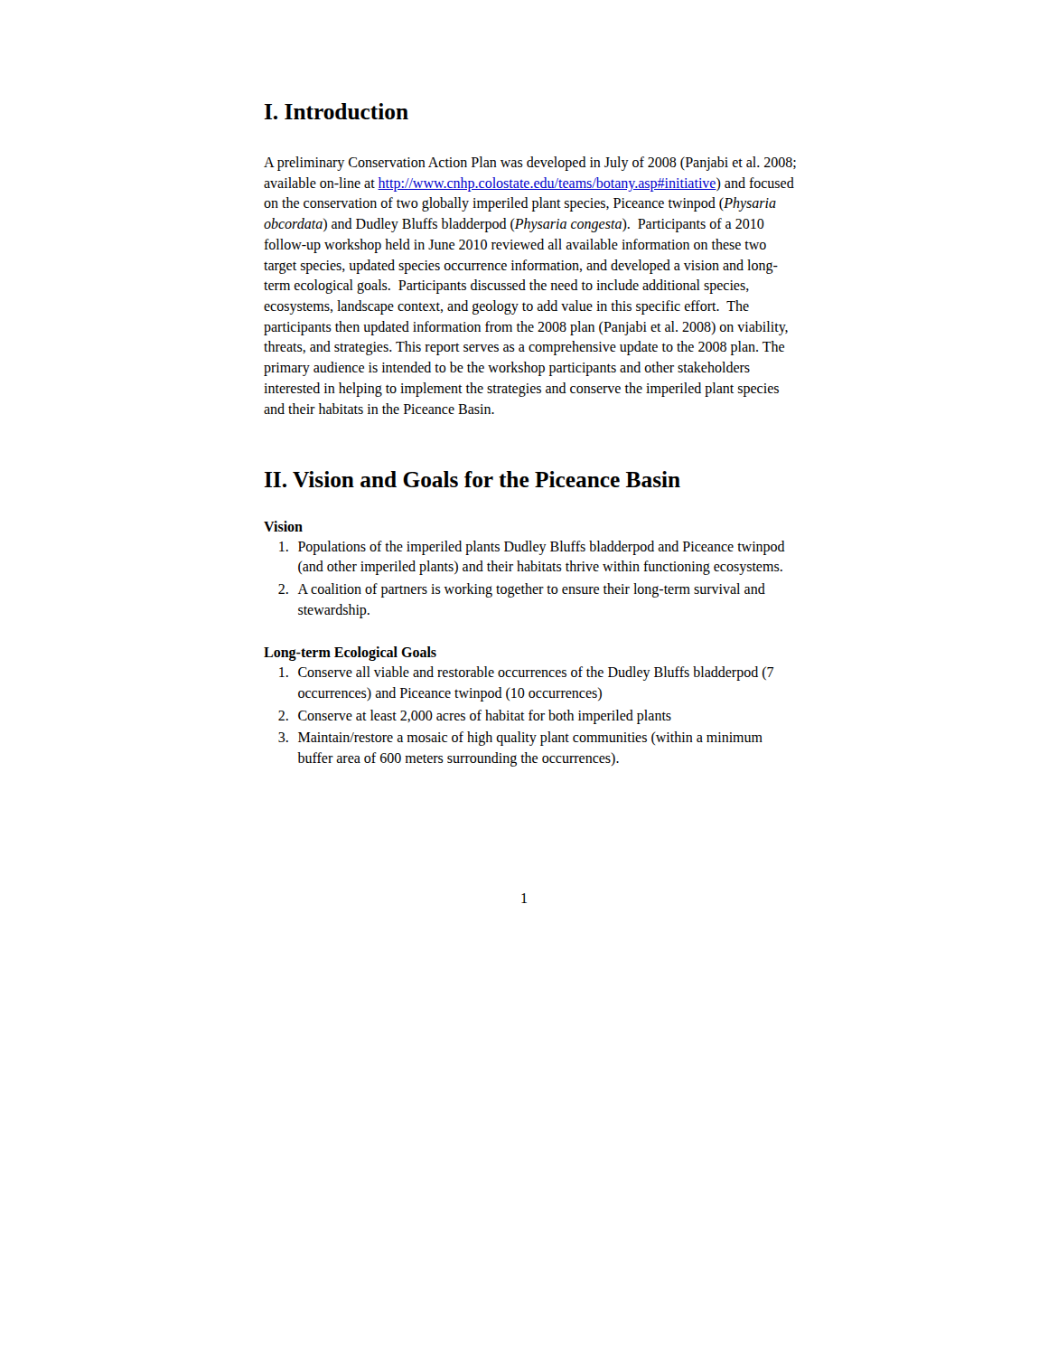I. Introduction
A preliminary Conservation Action Plan was developed in July of 2008 (Panjabi et al. 2008; available on-line at http://www.cnhp.colostate.edu/teams/botany.asp#initiative) and focused on the conservation of two globally imperiled plant species, Piceance twinpod (Physaria obcordata) and Dudley Bluffs bladderpod (Physaria congesta). Participants of a 2010 follow-up workshop held in June 2010 reviewed all available information on these two target species, updated species occurrence information, and developed a vision and long-term ecological goals. Participants discussed the need to include additional species, ecosystems, landscape context, and geology to add value in this specific effort. The participants then updated information from the 2008 plan (Panjabi et al. 2008) on viability, threats, and strategies. This report serves as a comprehensive update to the 2008 plan. The primary audience is intended to be the workshop participants and other stakeholders interested in helping to implement the strategies and conserve the imperiled plant species and their habitats in the Piceance Basin.
II. Vision and Goals for the Piceance Basin
Vision
Populations of the imperiled plants Dudley Bluffs bladderpod and Piceance twinpod (and other imperiled plants) and their habitats thrive within functioning ecosystems.
A coalition of partners is working together to ensure their long-term survival and stewardship.
Long-term Ecological Goals
Conserve all viable and restorable occurrences of the Dudley Bluffs bladderpod (7 occurrences) and Piceance twinpod (10 occurrences)
Conserve at least 2,000 acres of habitat for both imperiled plants
Maintain/restore a mosaic of high quality plant communities (within a minimum buffer area of 600 meters surrounding the occurrences).
1